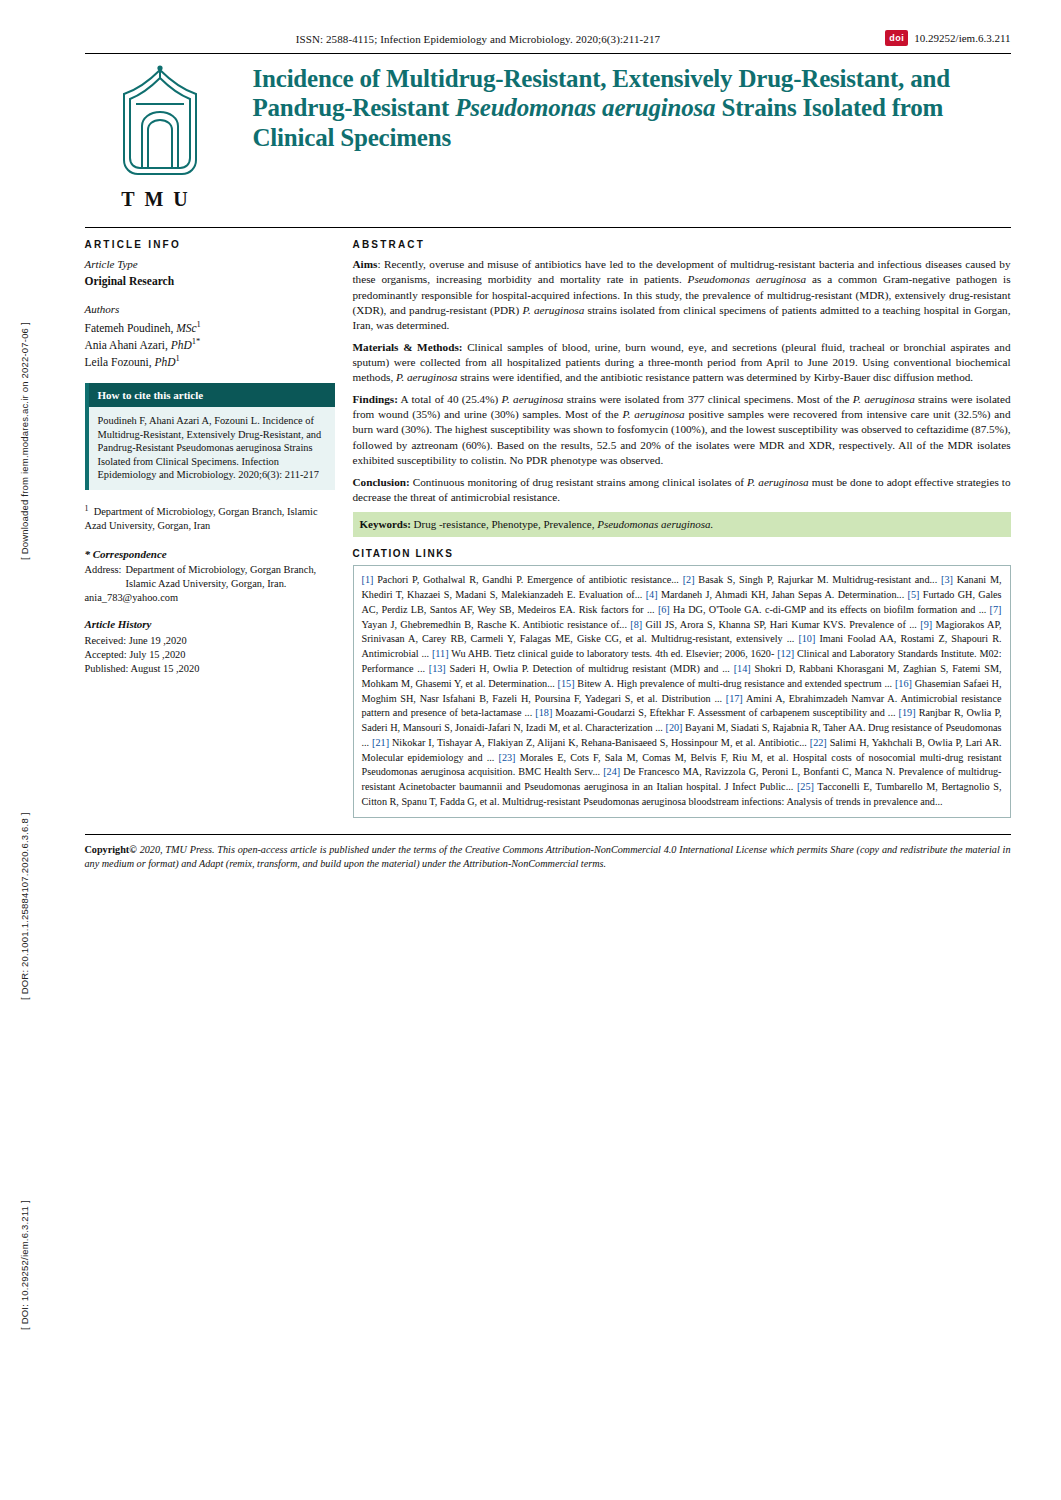[ Downloaded from iem.modares.ac.ir on 2022-07-06 ]
[ DOR: 20.1001.1.25884107.2020.6.3.6.8 ]
[ DOI: 10.29252/iem.6.3.211 ]
ISSN: 2588-4115; Infection Epidemiology and Microbiology. 2020;6(3):211-217
doi 10.29252/iem.6.3.211
TMU
Incidence of Multidrug-Resistant, Extensively Drug-Resistant, and Pandrug-Resistant Pseudomonas aeruginosa Strains Isolated from Clinical Specimens
Article Info
Article Type
Original Research
Authors
Fatemeh Poudineh, MSc1
Ania Ahani Azari, PhD1*
Leila Fozouni, PhD1
How to cite this article
Poudineh F, Ahani Azari A, Fozouni L. Incidence of Multidrug-Resistant, Extensively Drug-Resistant, and Pandrug-Resistant Pseudomonas aeruginosa Strains Isolated from Clinical Specimens. Infection Epidemiology and Microbiology. 2020;6(3): 211-217
1 Department of Microbiology, Gorgan Branch, Islamic Azad University, Gorgan, Iran
* Correspondence
Address: Department of Microbiology, Gorgan Branch, Islamic Azad University, Gorgan, Iran.
ania_783@yahoo.com
Article History
Received: June 19 ,2020
Accepted: July 15 ,2020
Published: August 15 ,2020
Abstract
Aims: Recently, overuse and misuse of antibiotics have led to the development of multidrug-resistant bacteria and infectious diseases caused by these organisms, increasing morbidity and mortality rate in patients. Pseudomonas aeruginosa as a common Gram-negative pathogen is predominantly responsible for hospital-acquired infections. In this study, the prevalence of multidrug-resistant (MDR), extensively drug-resistant (XDR), and pandrug-resistant (PDR) P. aeruginosa strains isolated from clinical specimens of patients admitted to a teaching hospital in Gorgan, Iran, was determined.
Materials & Methods: Clinical samples of blood, urine, burn wound, eye, and secretions (pleural fluid, tracheal or bronchial aspirates and sputum) were collected from all hospitalized patients during a three-month period from April to June 2019. Using conventional biochemical methods, P. aeruginosa strains were identified, and the antibiotic resistance pattern was determined by Kirby-Bauer disc diffusion method.
Findings: A total of 40 (25.4%) P. aeruginosa strains were isolated from 377 clinical specimens. Most of the P. aeruginosa strains were isolated from wound (35%) and urine (30%) samples. Most of the P. aeruginosa positive samples were recovered from intensive care unit (32.5%) and burn ward (30%). The highest susceptibility was shown to fosfomycin (100%), and the lowest susceptibility was observed to ceftazidime (87.5%), followed by aztreonam (60%). Based on the results, 52.5 and 20% of the isolates were MDR and XDR, respectively. All of the MDR isolates exhibited susceptibility to colistin. No PDR phenotype was observed.
Conclusion: Continuous monitoring of drug resistant strains among clinical isolates of P. aeruginosa must be done to adopt effective strategies to decrease the threat of antimicrobial resistance.
Keywords: Drug -resistance, Phenotype, Prevalence, Pseudomonas aeruginosa.
CITATION LINKS
[1] Pachori P, Gothalwal R, Gandhi P. Emergence of antibiotic resistance... [2] Basak S, Singh P, Rajurkar M. Multidrug-resistant and... [3] Kanani M, Khediri T, Khazaei S, Madani S, Malekianzadeh E. Evaluation of... [4] Mardaneh J, Ahmadi KH, Jahan Sepas A. Determination... [5] Furtado GH, Gales AC, Perdiz LB, Santos AF, Wey SB, Medeiros EA. Risk factors for ... [6] Ha DG, O'Toole GA. c-di-GMP and its effects on biofilm formation and ... [7] Yayan J, Ghebremedhin B, Rasche K. Antibiotic resistance of... [8] Gill JS, Arora S, Khanna SP, Hari Kumar KVS. Prevalence of ... [9] Magiorakos AP, Srinivasan A, Carey RB, Carmeli Y, Falagas ME, Giske CG, et al. Multidrug-resistant, extensively ... [10] Imani Foolad AA, Rostami Z, Shapouri R. Antimicrobial ... [11] Wu AHB. Tietz clinical guide to laboratory tests. 4th ed. Elsevier; 2006, 1620- [12] Clinical and Laboratory Standards Institute. M02: Performance ... [13] Saderi H, Owlia P. Detection of multidrug resistant (MDR) and ... [14] Shokri D, Rabbani Khorasgani M, Zaghian S, Fatemi SM, Mohkam M, Ghasemi Y, et al. Determination... [15] Bitew A. High prevalence of multi-drug resistance and extended spectrum ... [16] Ghasemian Safaei H, Moghim SH, Nasr Isfahani B, Fazeli H, Poursina F, Yadegari S, et al. Distribution ... [17] Amini A, Ebrahimzadeh Namvar A. Antimicrobial resistance pattern and presence of beta-lactamase ... [18] Moazami-Goudarzi S, Eftekhar F. Assessment of carbapenem susceptibility and ... [19] Ranjbar R, Owlia P, Saderi H, Mansouri S, Jonaidi-Jafari N, Izadi M, et al. Characterization ... [20] Bayani M, Siadati S, Rajabnia R, Taher AA. Drug resistance of Pseudomonas ... [21] Nikokar I, Tishayar A, Flakiyan Z, Alijani K, Rehana-Banisaeed S, Hossinpour M, et al. Antibiotic... [22] Salimi H, Yakhchali B, Owlia P, Lari AR. Molecular epidemiology and ... [23] Morales E, Cots F, Sala M, Comas M, Belvis F, Riu M, et al. Hospital costs of nosocomial multi-drug resistant Pseudomonas aeruginosa acquisition. BMC Health Serv... [24] De Francesco MA, Ravizzola G, Peroni L, Bonfanti C, Manca N. Prevalence of multidrug-resistant Acinetobacter baumannii and Pseudomonas aeruginosa in an Italian hospital. J Infect Public... [25] Tacconelli E, Tumbarello M, Bertagnolio S, Citton R, Spanu T, Fadda G, et al. Multidrug-resistant Pseudomonas aeruginosa bloodstream infections: Analysis of trends in prevalence and...
Copyright© 2020, TMU Press. This open-access article is published under the terms of the Creative Commons Attribution-NonCommercial 4.0 International License which permits Share (copy and redistribute the material in any medium or format) and Adapt (remix, transform, and build upon the material) under the Attribution-NonCommercial terms.